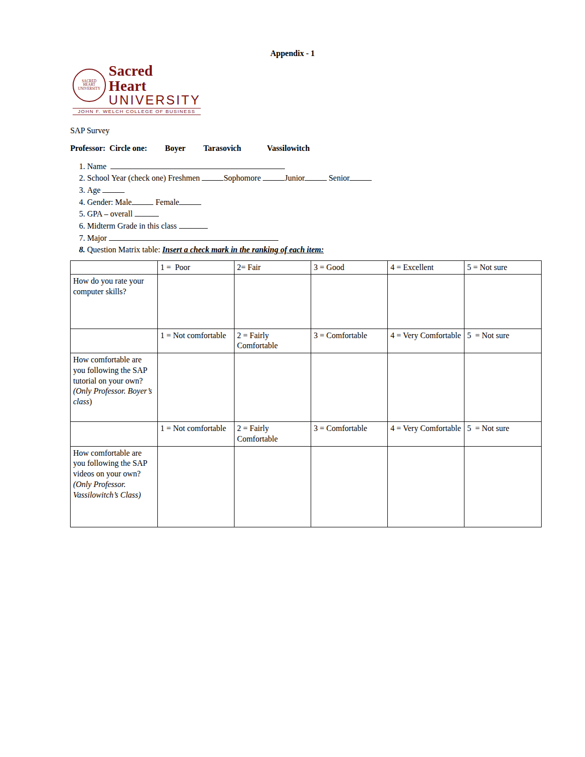Appendix - 1
SACRED
HEART
UNIVERSITY
Sacred
Heart
UNIVERSITY
JOHN F. WELCH COLLEGE OF BUSINESS
SAP Survey
Professor: Circle one: Boyer Tarasovich Vassilowitch
Name
School Year (check one) Freshmen Sophomore Junior Senior
Age
Gender: Male Female
GPA – overall
Midterm Grade in this class
Major
Question Matrix table: Insert a check mark in the ranking of each item:
| | 1 = Poor | 2= Fair | 3 = Good | 4 = Excellent | 5 = Not sure |
| How do you rate your computer skills? | | | | | |
| | 1 = Not comfortable | 2 = Fairly Comfortable | 3 = Comfortable | 4 = Very Comfortable | 5 = Not sure |
| How comfortable are you following the SAP tutorial on your own? (Only Professor. Boyer’s class ) | | | | | |
| | 1 = Not comfortable | 2 = Fairly Comfortable | 3 = Comfortable | 4 = Very Comfortable | 5 = Not sure |
| How comfortable are you following the SAP videos on your own? (Only Professor. Vassilowitch’s Class) | | | | | |